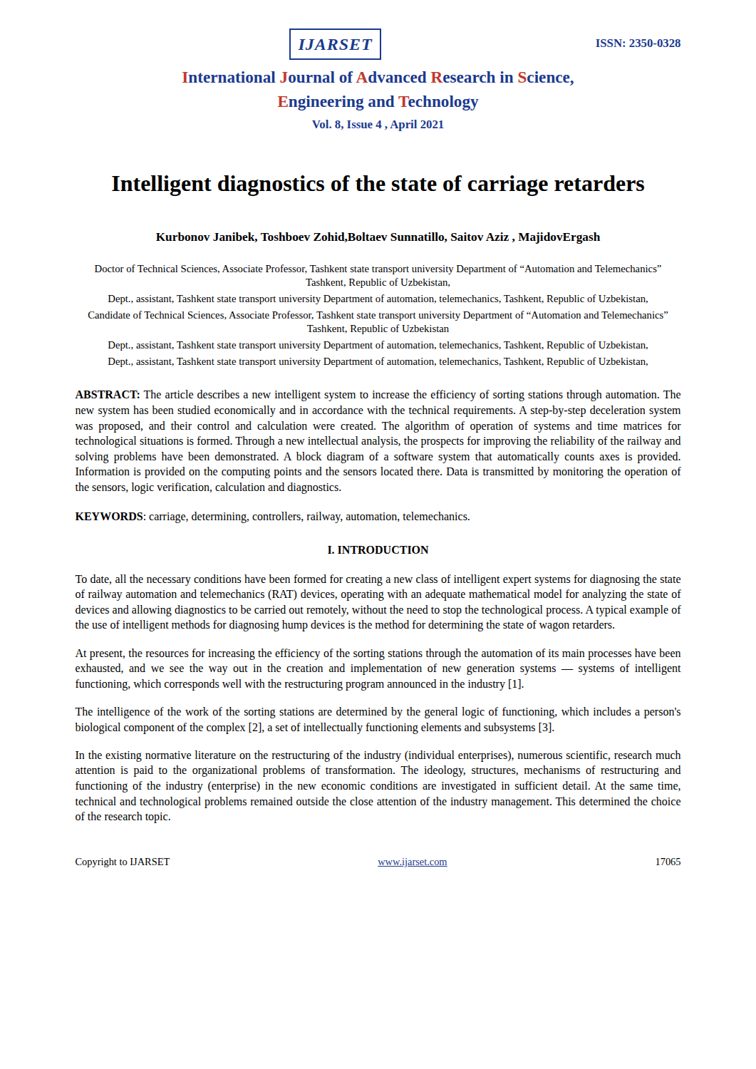ISSN: 2350-0328
IJARSET
International Journal of Advanced Research in Science,
Engineering and Technology
Vol. 8, Issue 4 , April 2021
Intelligent diagnostics of the state of carriage retarders
Kurbonov Janibek, Toshboev Zohid,Boltaev Sunnatillo, Saitov Aziz , MajidovErgash
Doctor of Technical Sciences, Associate Professor, Tashkent state transport university Department of “Automation and Telemechanics” Tashkent, Republic of Uzbekistan,
Dept., assistant, Tashkent state transport university Department of automation, telemechanics, Tashkent, Republic of Uzbekistan,
Candidate of Technical Sciences, Associate Professor, Tashkent state transport university Department of “Automation and Telemechanics” Tashkent, Republic of Uzbekistan
Dept., assistant, Tashkent state transport university Department of automation, telemechanics, Tashkent, Republic of Uzbekistan,
Dept., assistant, Tashkent state transport university Department of automation, telemechanics, Tashkent, Republic of Uzbekistan,
ABSTRACT: The article describes a new intelligent system to increase the efficiency of sorting stations through automation. The new system has been studied economically and in accordance with the technical requirements. A step-by-step deceleration system was proposed, and their control and calculation were created. The algorithm of operation of systems and time matrices for technological situations is formed. Through a new intellectual analysis, the prospects for improving the reliability of the railway and solving problems have been demonstrated. A block diagram of a software system that automatically counts axes is provided. Information is provided on the computing points and the sensors located there. Data is transmitted by monitoring the operation of the sensors, logic verification, calculation and diagnostics.
KEYWORDS: carriage, determining, controllers, railway, automation, telemechanics.
I. INTRODUCTION
To date, all the necessary conditions have been formed for creating a new class of intelligent expert systems for diagnosing the state of railway automation and telemechanics (RAT) devices, operating with an adequate mathematical model for analyzing the state of devices and allowing diagnostics to be carried out remotely, without the need to stop the technological process. A typical example of the use of intelligent methods for diagnosing hump devices is the method for determining the state of wagon retarders.
At present, the resources for increasing the efficiency of the sorting stations through the automation of its main processes have been exhausted, and we see the way out in the creation and implementation of new generation systems — systems of intelligent functioning, which corresponds well with the restructuring program announced in the industry [1].
The intelligence of the work of the sorting stations are determined by the general logic of functioning, which includes a person's biological component of the complex [2], a set of intellectually functioning elements and subsystems [3].
In the existing normative literature on the restructuring of the industry (individual enterprises), numerous scientific, research much attention is paid to the organizational problems of transformation. The ideology, structures, mechanisms of restructuring and functioning of the industry (enterprise) in the new economic conditions are investigated in sufficient detail. At the same time, technical and technological problems remained outside the close attention of the industry management. This determined the choice of the research topic.
Copyright to IJARSET www.ijarset.com 17065